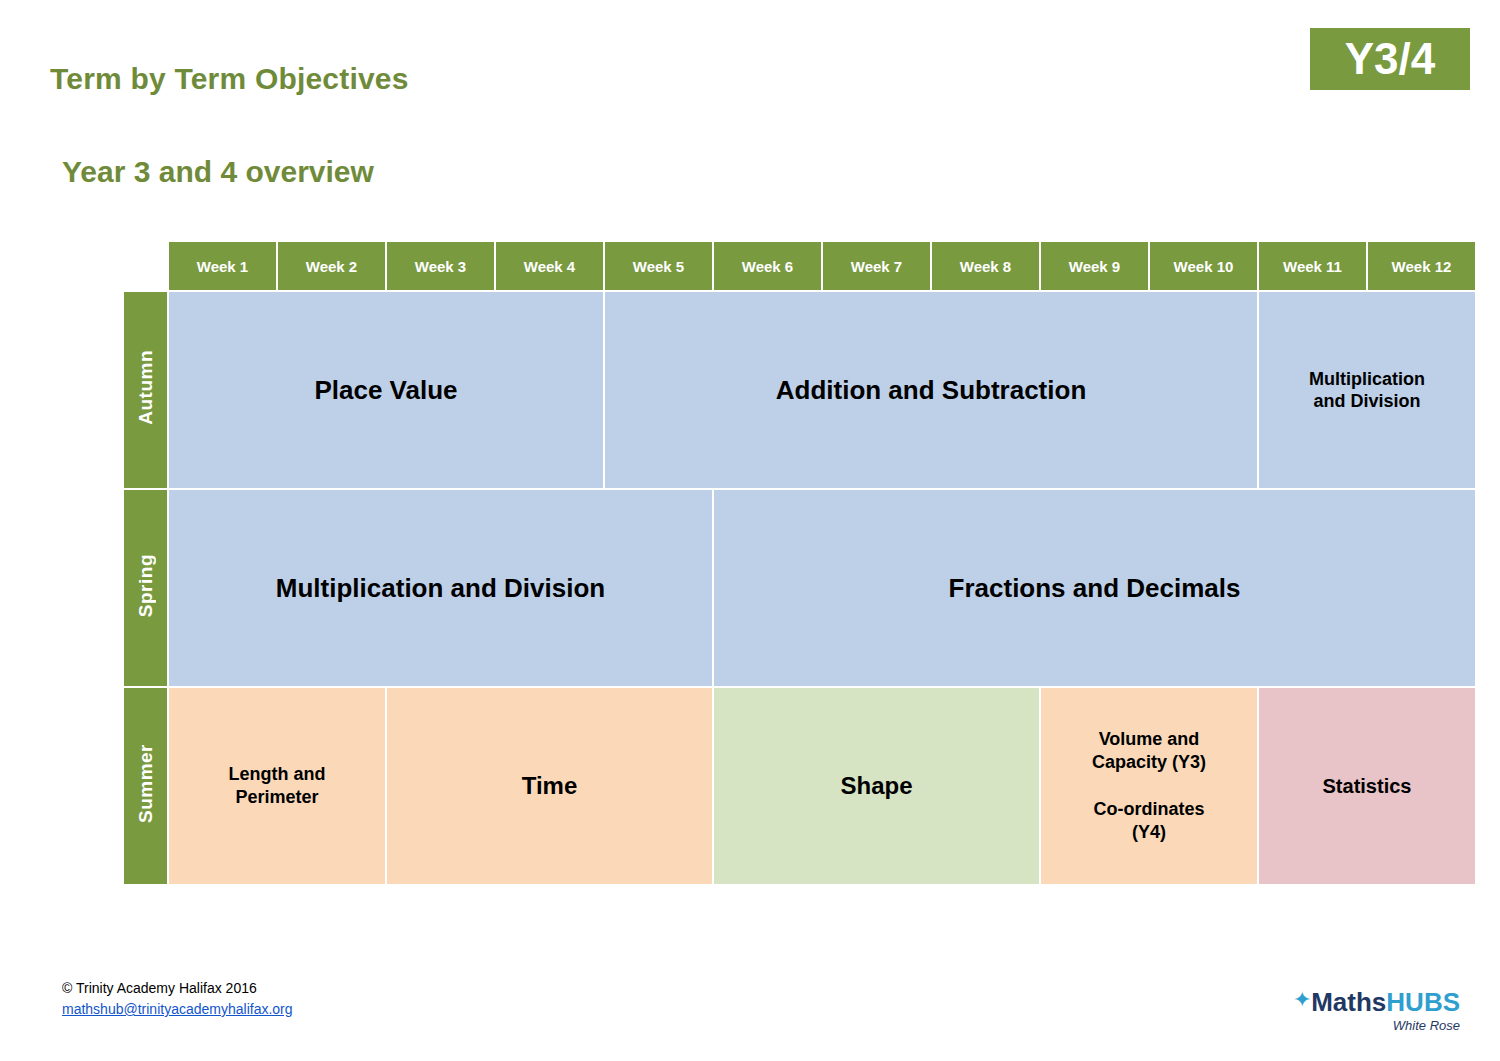Term by Term Objectives
Y3/4
Year 3 and 4 overview
| | Week 1 | Week 2 | Week 3 | Week 4 | Week 5 | Week 6 | Week 7 | Week 8 | Week 9 | Week 10 | Week 11 | Week 12 |
| --- | --- | --- | --- | --- | --- | --- | --- | --- | --- | --- | --- | --- |
| Autumn | Place Value | Addition and Subtraction | Multiplication and Division |
| Spring | Multiplication and Division | Fractions and Decimals |
| Summer | Length and Perimeter | Time | Shape | Volume and Capacity (Y3) Co-ordinates (Y4) | Statistics |
© Trinity Academy Halifax 2016
mathshub@trinityacademyhalifax.org
✦Maths HUBS White Rose